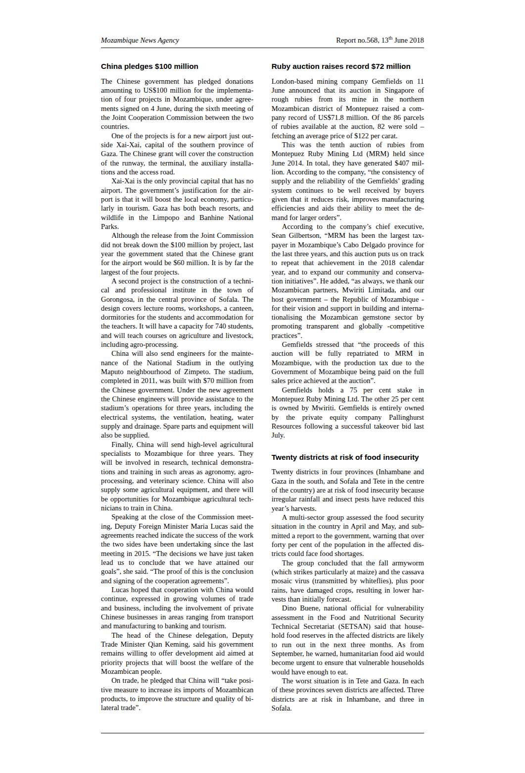Mozambique News Agency
Report no.568, 13th June 2018
China pledges $100 million
The Chinese government has pledged donations amounting to US$100 million for the implementation of four projects in Mozambique, under agreements signed on 4 June, during the sixth meeting of the Joint Cooperation Commission between the two countries.
One of the projects is for a new airport just outside Xai-Xai, capital of the southern province of Gaza. The Chinese grant will cover the construction of the runway, the terminal, the auxiliary installations and the access road.
Xai-Xai is the only provincial capital that has no airport. The government’s justification for the airport is that it will boost the local economy, particularly in tourism. Gaza has both beach resorts, and wildlife in the Limpopo and Banhine National Parks.
Although the release from the Joint Commission did not break down the $100 million by project, last year the government stated that the Chinese grant for the airport would be $60 million. It is by far the largest of the four projects.
A second project is the construction of a technical and professional institute in the town of Gorongosa, in the central province of Sofala. The design covers lecture rooms, workshops, a canteen, dormitories for the students and accommodation for the teachers. It will have a capacity for 740 students, and will teach courses on agriculture and livestock, including agro-processing.
China will also send engineers for the maintenance of the National Stadium in the outlying Maputo neighbourhood of Zimpeto. The stadium, completed in 2011, was built with $70 million from the Chinese government. Under the new agreement the Chinese engineers will provide assistance to the stadium’s operations for three years, including the electrical systems, the ventilation, heating, water supply and drainage. Spare parts and equipment will also be supplied.
Finally, China will send high-level agricultural specialists to Mozambique for three years. They will be involved in research, technical demonstrations and training in such areas as agronomy, agro-processing, and veterinary science. China will also supply some agricultural equipment, and there will be opportunities for Mozambique agricultural technicians to train in China.
Speaking at the close of the Commission meeting, Deputy Foreign Minister Maria Lucas said the agreements reached indicate the success of the work the two sides have been undertaking since the last meeting in 2015. “The decisions we have just taken lead us to conclude that we have attained our goals”, she said. “The proof of this is the conclusion and signing of the cooperation agreements”.
Lucas hoped that cooperation with China would continue, expressed in growing volumes of trade and business, including the involvement of private Chinese businesses in areas ranging from transport and manufacturing to banking and tourism.
The head of the Chinese delegation, Deputy Trade Minister Qian Keming, said his government remains willing to offer development aid aimed at priority projects that will boost the welfare of the Mozambican people.
On trade, he pledged that China will “take positive measure to increase its imports of Mozambican products, to improve the structure and quality of bilateral trade”.
Ruby auction raises record $72 million
London-based mining company Gemfields on 11 June announced that its auction in Singapore of rough rubies from its mine in the northern Mozambican district of Montepuez raised a company record of US$71.8 million. Of the 86 parcels of rubies available at the auction, 82 were sold – fetching an average price of $122 per carat.
This was the tenth auction of rubies from Montepuez Ruby Mining Ltd (MRM) held since June 2014. In total, they have generated $407 million. According to the company, “the consistency of supply and the reliability of the Gemfields’ grading system continues to be well received by buyers given that it reduces risk, improves manufacturing efficiencies and aids their ability to meet the demand for larger orders”.
According to the company’s chief executive, Sean Gilbertson, “MRM has been the largest taxpayer in Mozambique’s Cabo Delgado province for the last three years, and this auction puts us on track to repeat that achievement in the 2018 calendar year, and to expand our community and conservation initiatives”. He added, “as always, we thank our Mozambican partners, Mwiriti Limitada, and our host government – the Republic of Mozambique - for their vision and support in building and internationalising the Mozambican gemstone sector by promoting transparent and globally -competitive practices”.
Gemfields stressed that “the proceeds of this auction will be fully repatriated to MRM in Mozambique, with the production tax due to the Government of Mozambique being paid on the full sales price achieved at the auction”.
Gemfields holds a 75 per cent stake in Montepuez Ruby Mining Ltd. The other 25 per cent is owned by Mwiriti. Gemfields is entirely owned by the private equity company Pallinghurst Resources following a successful takeover bid last July.
Twenty districts at risk of food insecurity
Twenty districts in four provinces (Inhambane and Gaza in the south, and Sofala and Tete in the centre of the country) are at risk of food insecurity because irregular rainfall and insect pests have reduced this year’s harvests.
A multi-sector group assessed the food security situation in the country in April and May, and submitted a report to the government, warning that over forty per cent of the population in the affected districts could face food shortages.
The group concluded that the fall armyworm (which strikes particularly at maize) and the cassava mosaic virus (transmitted by whiteflies), plus poor rains, have damaged crops, resulting in lower harvests than initially forecast.
Dino Buene, national official for vulnerability assessment in the Food and Nutritional Security Technical Secretariat (SETSAN) said that household food reserves in the affected districts are likely to run out in the next three months. As from September, he warned, humanitarian food aid would become urgent to ensure that vulnerable households would have enough to eat.
The worst situation is in Tete and Gaza. In each of these provinces seven districts are affected. Three districts are at risk in Inhambane, and three in Sofala.